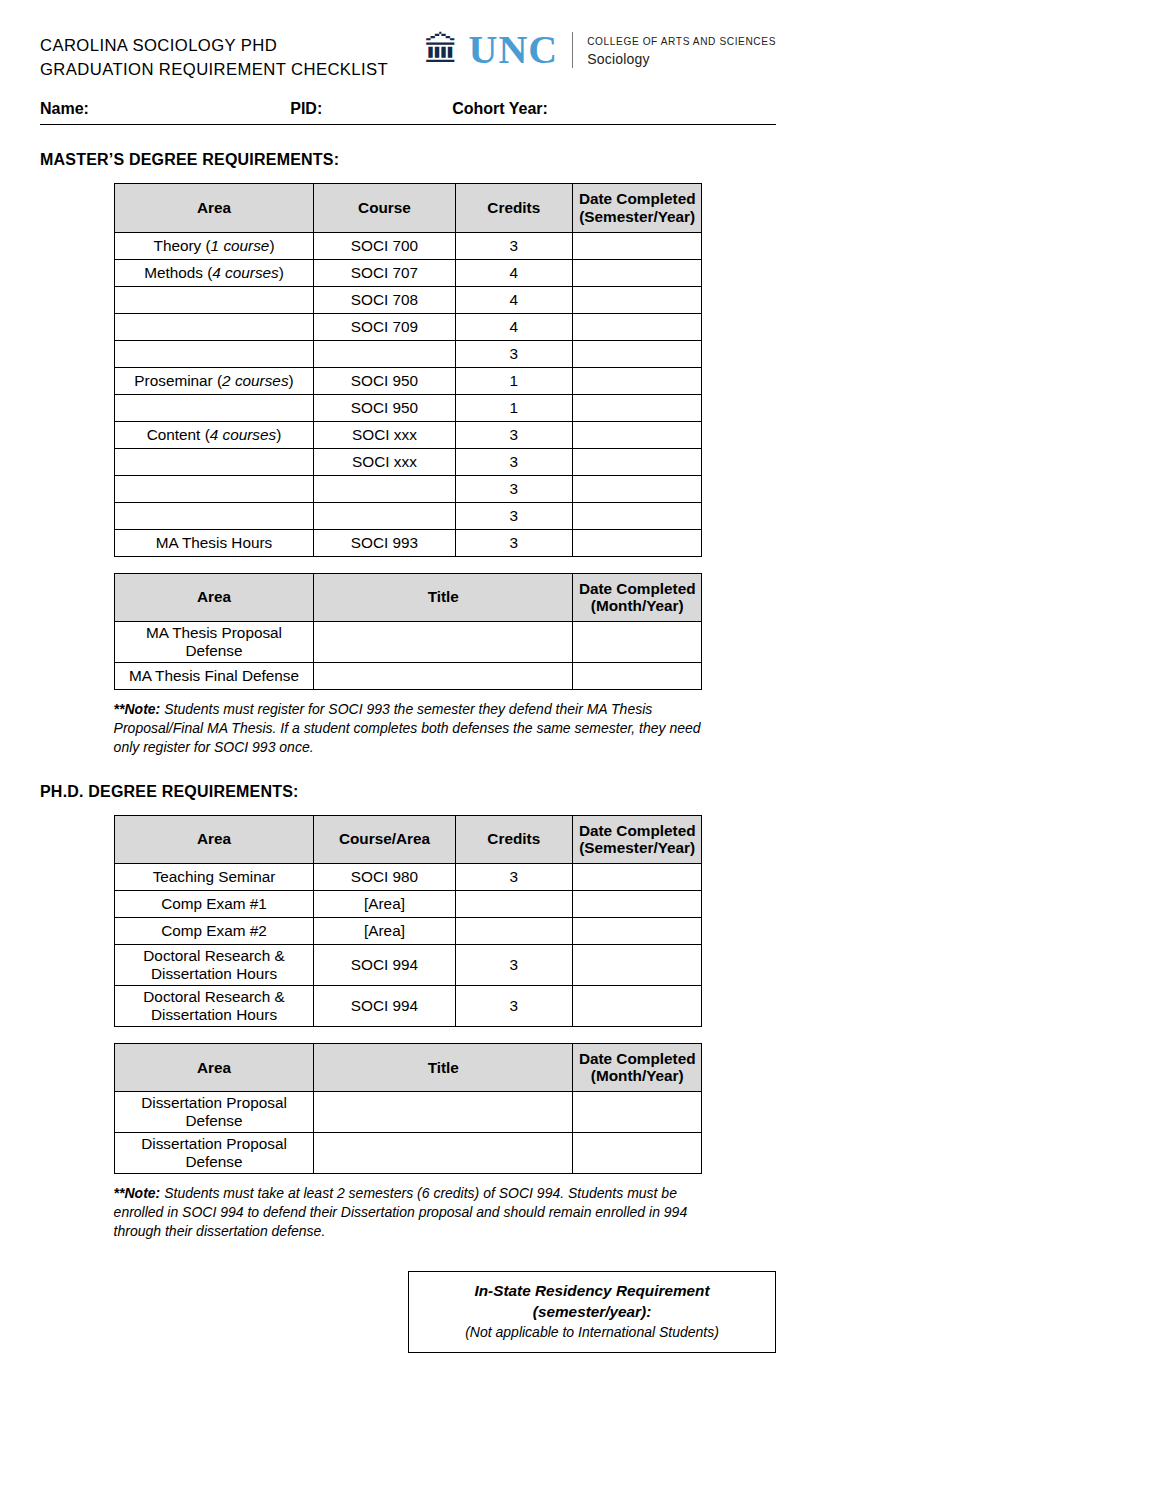CAROLINA SOCIOLOGY PHD
GRADUATION REQUIREMENT CHECKLIST
🏛 UNC COLLEGE OF ARTS AND SCIENCES
Sociology
Name: PID: Cohort Year:
MASTER’S DEGREE REQUIREMENTS:
| Area | Course | Credits | Date Completed (Semester/Year) |
| --- | --- | --- | --- |
| Theory ( 1 course ) | SOCI 700 | 3 | |
| Methods ( 4 courses ) | SOCI 707 | 4 | |
| | SOCI 708 | 4 | |
| | SOCI 709 | 4 | |
| | | 3 | |
| Proseminar ( 2 courses ) | SOCI 950 | 1 | |
| | SOCI 950 | 1 | |
| Content ( 4 courses ) | SOCI xxx | 3 | |
| | SOCI xxx | 3 | |
| | | 3 | |
| | | 3 | |
| MA Thesis Hours | SOCI 993 | 3 | |
| Area | Title | Date Completed (Month/Year) |
| --- | --- | --- |
| MA Thesis Proposal Defense | | |
| MA Thesis Final Defense | | |
**Note: Students must register for SOCI 993 the semester they defend their MA Thesis Proposal/Final MA Thesis. If a student completes both defenses the same semester, they need only register for SOCI 993 once.
PH.D. DEGREE REQUIREMENTS:
| Area | Course/Area | Credits | Date Completed (Semester/Year) |
| --- | --- | --- | --- |
| Teaching Seminar | SOCI 980 | 3 | |
| Comp Exam #1 | [Area] | | |
| Comp Exam #2 | [Area] | | |
| Doctoral Research & Dissertation Hours | SOCI 994 | 3 | |
| Doctoral Research & Dissertation Hours | SOCI 994 | 3 | |
| Area | Title | Date Completed (Month/Year) |
| --- | --- | --- |
| Dissertation Proposal Defense | | |
| Dissertation Proposal Defense | | |
**Note: Students must take at least 2 semesters (6 credits) of SOCI 994. Students must be enrolled in SOCI 994 to defend their Dissertation proposal and should remain enrolled in 994 through their dissertation defense.
In-State Residency Requirement (semester/year):
(Not applicable to International Students)